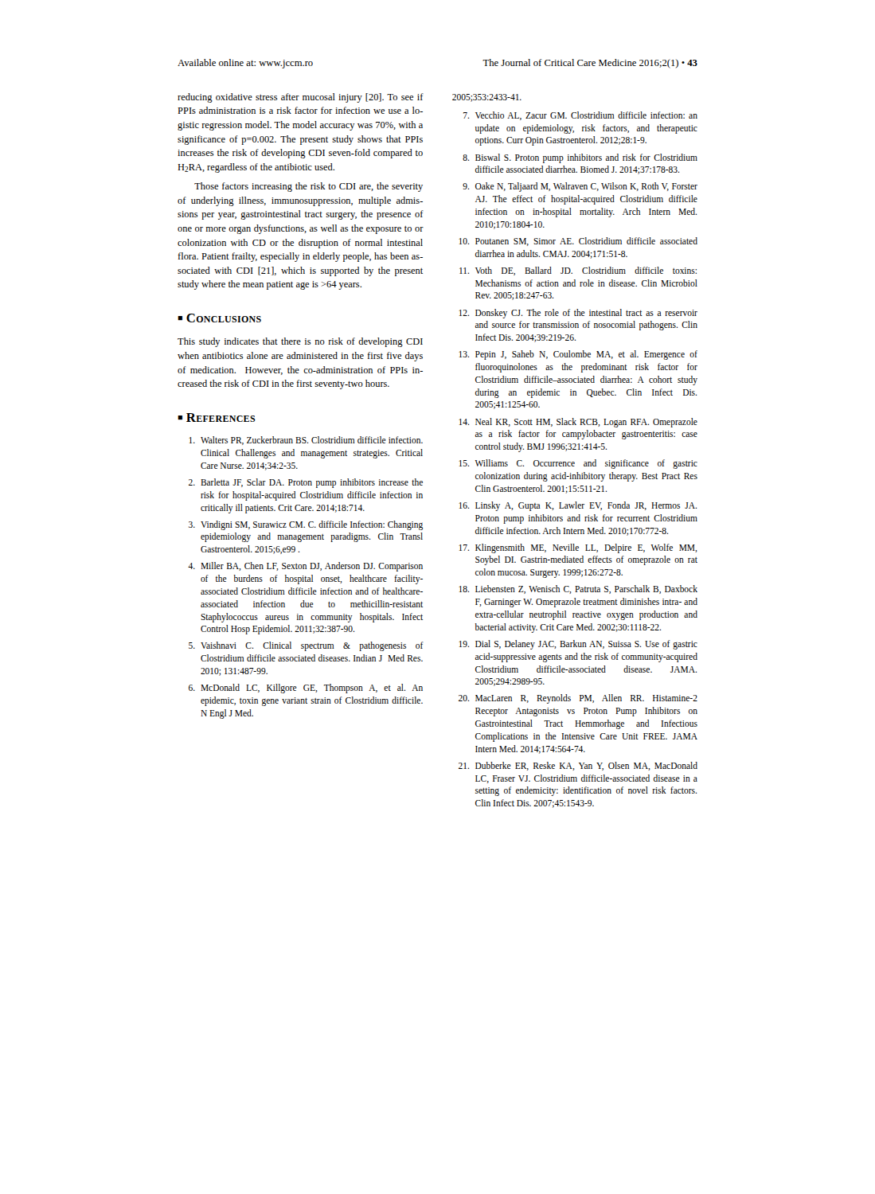Available online at: www.jccm.ro
The Journal of Critical Care Medicine 2016;2(1) • 43
reducing oxidative stress after mucosal injury [20]. To see if PPIs administration is a risk factor for infection we use a logistic regression model. The model accuracy was 70%, with a significance of p=0.002. The present study shows that PPIs increases the risk of developing CDI seven-fold compared to H2RA, regardless of the antibiotic used.
Those factors increasing the risk to CDI are, the severity of underlying illness, immunosuppression, multiple admissions per year, gastrointestinal tract surgery, the presence of one or more organ dysfunctions, as well as the exposure to or colonization with CD or the disruption of normal intestinal flora. Patient frailty, especially in elderly people, has been associated with CDI [21], which is supported by the present study where the mean patient age is >64 years.
Conclusions
This study indicates that there is no risk of developing CDI when antibiotics alone are administered in the first five days of medication. However, the co-administration of PPIs increased the risk of CDI in the first seventy-two hours.
References
Walters PR, Zuckerbraun BS. Clostridium difficile infection. Clinical Challenges and management strategies. Critical Care Nurse. 2014;34:2-35.
Barletta JF, Sclar DA. Proton pump inhibitors increase the risk for hospital-acquired Clostridium difficile infection in critically ill patients. Crit Care. 2014;18:714.
Vindigni SM, Surawicz CM. C. difficile Infection: Changing epidemiology and management paradigms. Clin Transl Gastroenterol. 2015;6,e99 .
Miller BA, Chen LF, Sexton DJ, Anderson DJ. Comparison of the burdens of hospital onset, healthcare facility-associated Clostridium difficile infection and of healthcare-associated infection due to methicillin-resistant Staphylococcus aureus in community hospitals. Infect Control Hosp Epidemiol. 2011;32:387-90.
Vaishnavi C. Clinical spectrum & pathogenesis of Clostridium difficile associated diseases. Indian J Med Res. 2010; 131:487-99.
McDonald LC, Killgore GE, Thompson A, et al. An epidemic, toxin gene variant strain of Clostridium difficile. N Engl J Med.
2005;353:2433-41.
Vecchio AL, Zacur GM. Clostridium difficile infection: an update on epidemiology, risk factors, and therapeutic options. Curr Opin Gastroenterol. 2012;28:1-9.
Biswal S. Proton pump inhibitors and risk for Clostridium difficile associated diarrhea. Biomed J. 2014;37:178-83.
Oake N, Taljaard M, Walraven C, Wilson K, Roth V, Forster AJ. The effect of hospital-acquired Clostridium difficile infection on in-hospital mortality. Arch Intern Med. 2010;170:1804-10.
Poutanen SM, Simor AE. Clostridium difficile associated diarrhea in adults. CMAJ. 2004;171:51-8.
Voth DE, Ballard JD. Clostridium difficile toxins: Mechanisms of action and role in disease. Clin Microbiol Rev. 2005;18:247-63.
Donskey CJ. The role of the intestinal tract as a reservoir and source for transmission of nosocomial pathogens. Clin Infect Dis. 2004;39:219-26.
Pepin J, Saheb N, Coulombe MA, et al. Emergence of fluoroquinolones as the predominant risk factor for Clostridium difficile–associated diarrhea: A cohort study during an epidemic in Quebec. Clin Infect Dis. 2005;41:1254-60.
Neal KR, Scott HM, Slack RCB, Logan RFA. Omeprazole as a risk factor for campylobacter gastroenteritis: case control study. BMJ 1996;321:414-5.
Williams C. Occurrence and significance of gastric colonization during acid-inhibitory therapy. Best Pract Res Clin Gastroenterol. 2001;15:511-21.
Linsky A, Gupta K, Lawler EV, Fonda JR, Hermos JA. Proton pump inhibitors and risk for recurrent Clostridium difficile infection. Arch Intern Med. 2010;170:772-8.
Klingensmith ME, Neville LL, Delpire E, Wolfe MM, Soybel DI. Gastrin-mediated effects of omeprazole on rat colon mucosa. Surgery. 1999;126:272-8.
Liebensten Z, Wenisch C, Patruta S, Parschalk B, Daxbock F, Garninger W. Omeprazole treatment diminishes intra- and extra-cellular neutrophil reactive oxygen production and bacterial activity. Crit Care Med. 2002;30:1118-22.
Dial S, Delaney JAC, Barkun AN, Suissa S. Use of gastric acid-suppressive agents and the risk of community-acquired Clostridium difficile-associated disease. JAMA. 2005;294:2989-95.
MacLaren R, Reynolds PM, Allen RR. Histamine-2 Receptor Antagonists vs Proton Pump Inhibitors on Gastrointestinal Tract Hemmorhage and Infectious Complications in the Intensive Care Unit FREE. JAMA Intern Med. 2014;174:564-74.
Dubberke ER, Reske KA, Yan Y, Olsen MA, MacDonald LC, Fraser VJ. Clostridium difficile-associated disease in a setting of endemicity: identification of novel risk factors. Clin Infect Dis. 2007;45:1543-9.